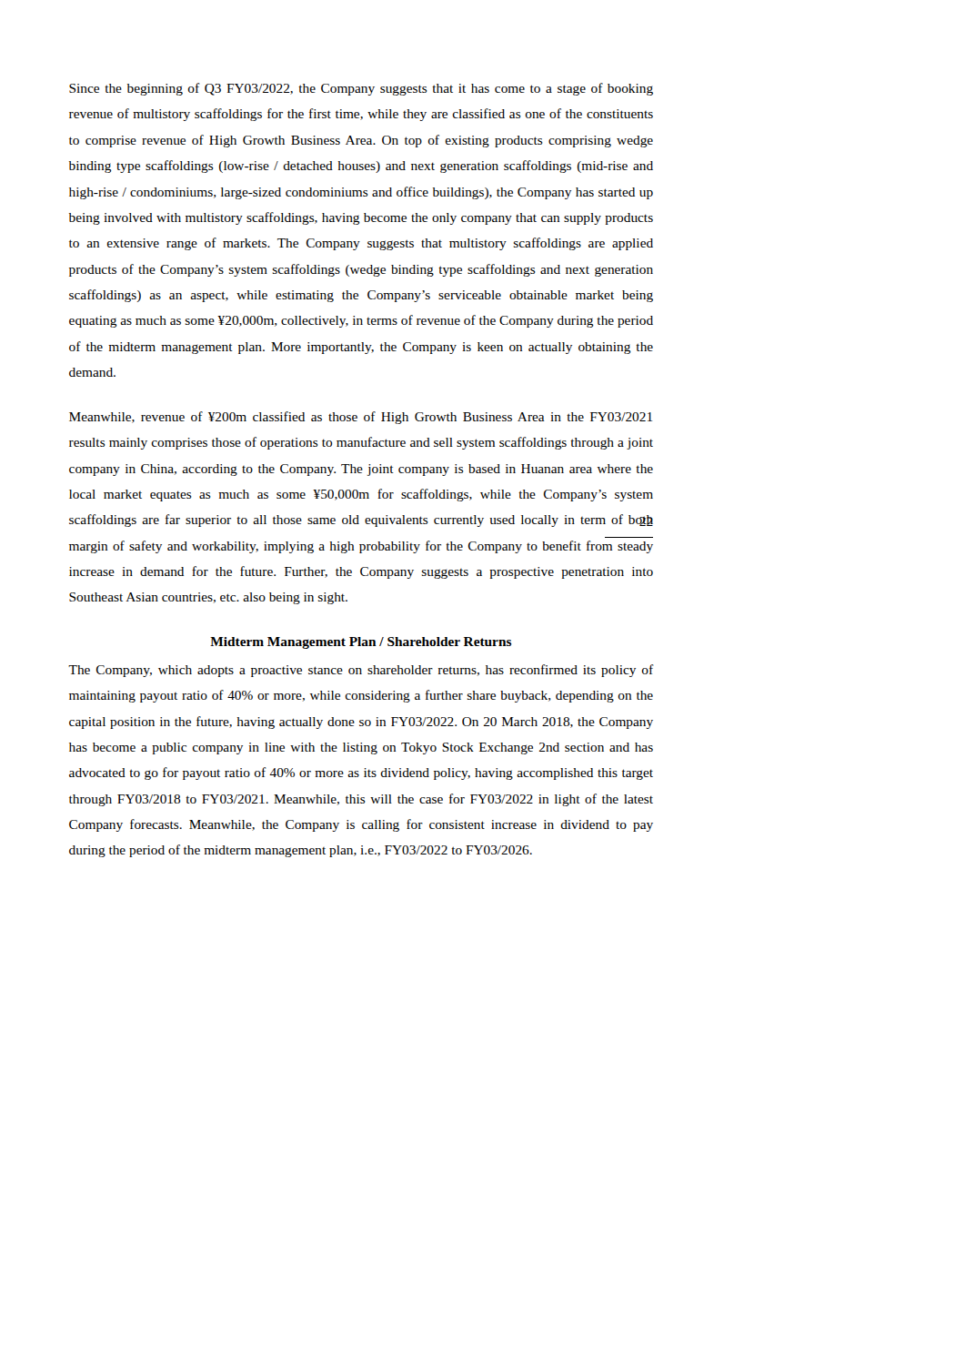Since the beginning of Q3 FY03/2022, the Company suggests that it has come to a stage of booking revenue of multistory scaffoldings for the first time, while they are classified as one of the constituents to comprise revenue of High Growth Business Area. On top of existing products comprising wedge binding type scaffoldings (low-rise / detached houses) and next generation scaffoldings (mid-rise and high-rise / condominiums, large-sized condominiums and office buildings), the Company has started up being involved with multistory scaffoldings, having become the only company that can supply products to an extensive range of markets. The Company suggests that multistory scaffoldings are applied products of the Company’s system scaffoldings (wedge binding type scaffoldings and next generation scaffoldings) as an aspect, while estimating the Company’s serviceable obtainable market being equating as much as some ¥20,000m, collectively, in terms of revenue of the Company during the period of the midterm management plan. More importantly, the Company is keen on actually obtaining the demand.
Meanwhile, revenue of ¥200m classified as those of High Growth Business Area in the FY03/2021 results mainly comprises those of operations to manufacture and sell system scaffoldings through a joint company in China, according to the Company. The joint company is based in Huanan area where the local market equates as much as some ¥50,000m for scaffoldings, while the Company’s system scaffoldings are far superior to all those same old equivalents currently used locally in term of both margin of safety and workability, implying a high probability for the Company to benefit from steady increase in demand for the future. Further, the Company suggests a prospective penetration into Southeast Asian countries, etc. also being in sight.
22
Midterm Management Plan / Shareholder Returns
The Company, which adopts a proactive stance on shareholder returns, has reconfirmed its policy of maintaining payout ratio of 40% or more, while considering a further share buyback, depending on the capital position in the future, having actually done so in FY03/2022. On 20 March 2018, the Company has become a public company in line with the listing on Tokyo Stock Exchange 2nd section and has advocated to go for payout ratio of 40% or more as its dividend policy, having accomplished this target through FY03/2018 to FY03/2021. Meanwhile, this will the case for FY03/2022 in light of the latest Company forecasts. Meanwhile, the Company is calling for consistent increase in dividend to pay during the period of the midterm management plan, i.e., FY03/2022 to FY03/2026.